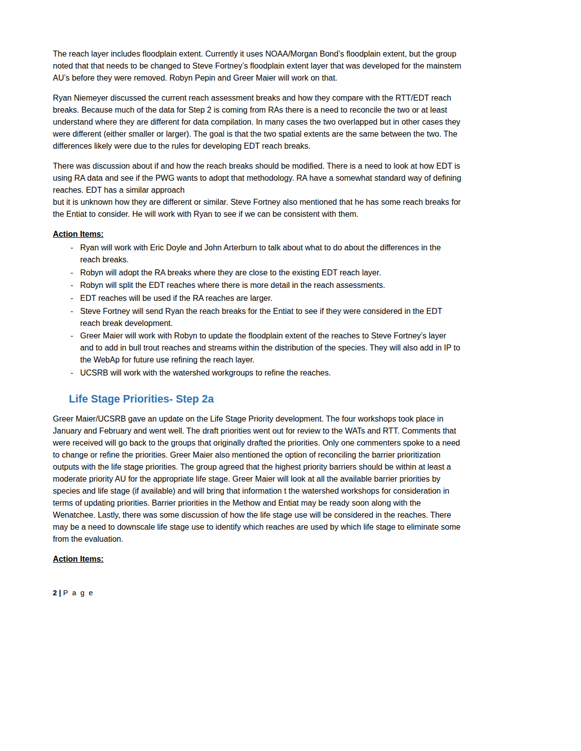The reach layer includes floodplain extent. Currently it uses NOAA/Morgan Bond’s floodplain extent, but the group noted that that needs to be changed to Steve Fortney’s floodplain extent layer that was developed for the mainstem AU’s before they were removed. Robyn Pepin and Greer Maier will work on that.
Ryan Niemeyer discussed the current reach assessment breaks and how they compare with the RTT/EDT reach breaks. Because much of the data for Step 2 is coming from RAs there is a need to reconcile the two or at least understand where they are different for data compilation. In many cases the two overlapped but in other cases they were different (either smaller or larger). The goal is that the two spatial extents are the same between the two. The differences likely were due to the rules for developing EDT reach breaks.
There was discussion about if and how the reach breaks should be modified. There is a need to look at how EDT is using RA data and see if the PWG wants to adopt that methodology. RA have a somewhat standard way of defining reaches. EDT has a similar approach
but it is unknown how they are different or similar. Steve Fortney also mentioned that he has some reach breaks for the Entiat to consider. He will work with Ryan to see if we can be consistent with them.
Action Items:
Ryan will work with Eric Doyle and John Arterburn to talk about what to do about the differences in the reach breaks.
Robyn will adopt the RA breaks where they are close to the existing EDT reach layer.
Robyn will split the EDT reaches where there is more detail in the reach assessments.
EDT reaches will be used if the RA reaches are larger.
Steve Fortney will send Ryan the reach breaks for the Entiat to see if they were considered in the EDT reach break development.
Greer Maier will work with Robyn to update the floodplain extent of the reaches to Steve Fortney’s layer and to add in bull trout reaches and streams within the distribution of the species. They will also add in IP to the WebAp for future use refining the reach layer.
UCSRB will work with the watershed workgroups to refine the reaches.
Life Stage Priorities- Step 2a
Greer Maier/UCSRB gave an update on the Life Stage Priority development. The four workshops took place in January and February and went well. The draft priorities went out for review to the WATs and RTT. Comments that were received will go back to the groups that originally drafted the priorities. Only one commenters spoke to a need to change or refine the priorities. Greer Maier also mentioned the option of reconciling the barrier prioritization outputs with the life stage priorities. The group agreed that the highest priority barriers should be within at least a moderate priority AU for the appropriate life stage. Greer Maier will look at all the available barrier priorities by species and life stage (if available) and will bring that information t the watershed workshops for consideration in terms of updating priorities. Barrier priorities in the Methow and Entiat may be ready soon along with the Wenatchee. Lastly, there was some discussion of how the life stage use will be considered in the reaches. There may be a need to downscale life stage use to identify which reaches are used by which life stage to eliminate some from the evaluation.
Action Items:
2 | P a g e